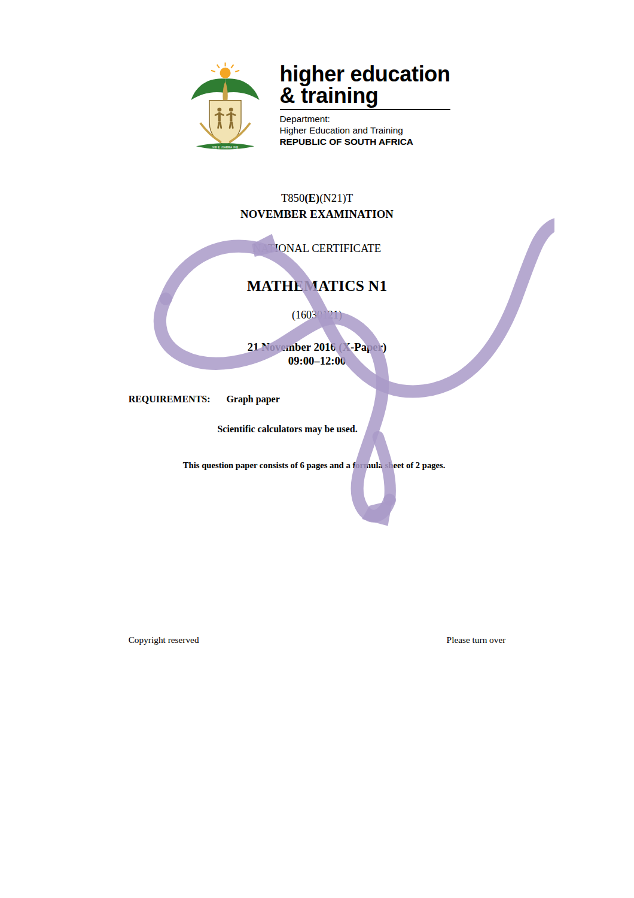!KE E: /XARRA //KE
higher education
& training
Department:
Higher Education and Training
REPUBLIC OF SOUTH AFRICA
T850(E)(N21)T
NOVEMBER EXAMINATION
NATIONAL CERTIFICATE
MATHEMATICS N1
(16030121)
21 November 2016 (X-Paper)
09:00–12:00
REQUIREMENTS: Graph paper
Scientific calculators may be used.
This question paper consists of 6 pages and a formula sheet of 2 pages.
Copyright reserved Please turn over